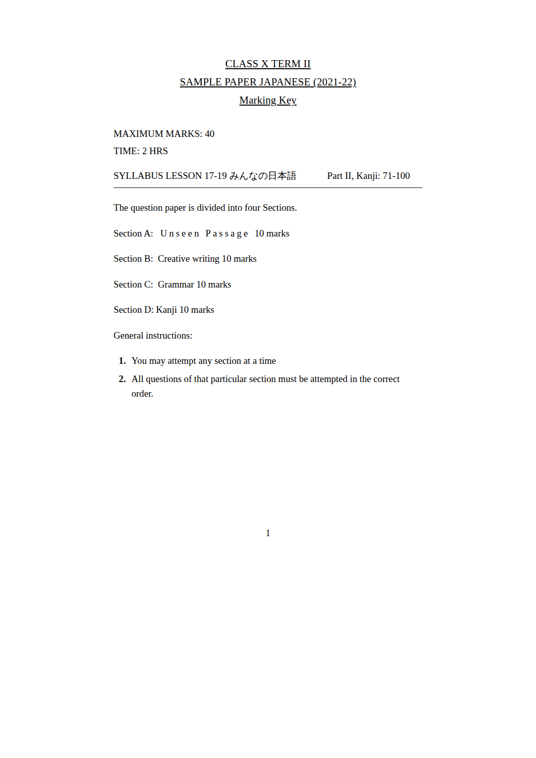CLASS X TERM II
SAMPLE PAPER JAPANESE (2021-22)
Marking Key
MAXIMUM MARKS: 40
TIME: 2 HRS
SYLLABUS LESSON 17-19 みんなの日本語 Part II, Kanji: 71-100
The question paper is divided into four Sections.
Section A: Unseen Passage 10 marks
Section B: Creative writing 10 marks
Section C: Grammar 10 marks
Section D: Kanji 10 marks
General instructions:
You may attempt any section at a time
All questions of that particular section must be attempted in the correct order.
1